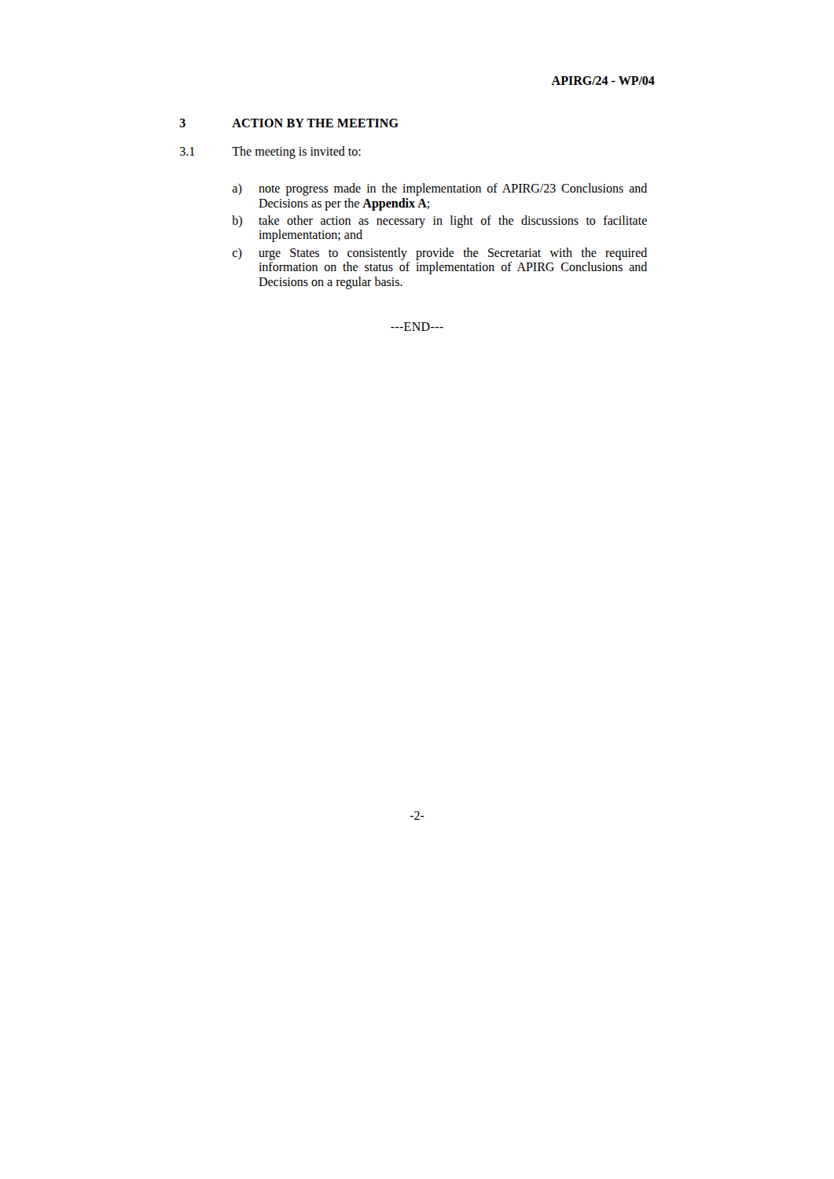APIRG/24 - WP/04
3
ACTION BY THE MEETING
3.1
The meeting is invited to:
a) note progress made in the implementation of APIRG/23 Conclusions and Decisions as per the Appendix A;
b) take other action as necessary in light of the discussions to facilitate implementation; and
c) urge States to consistently provide the Secretariat with the required information on the status of implementation of APIRG Conclusions and Decisions on a regular basis.
---END---
-2-